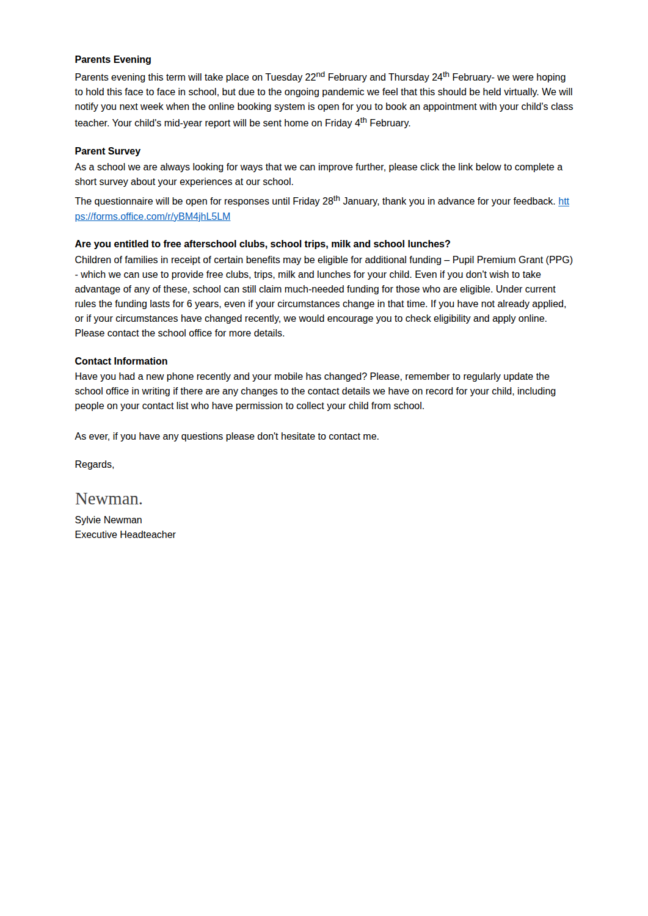Parents Evening
Parents evening this term will take place on Tuesday 22nd February and Thursday 24th February- we were hoping to hold this face to face in school, but due to the ongoing pandemic we feel that this should be held virtually. We will notify you next week when the online booking system is open for you to book an appointment with your child's class teacher. Your child's mid-year report will be sent home on Friday 4th February.
Parent Survey
As a school we are always looking for ways that we can improve further, please click the link below to complete a short survey about your experiences at our school.
The questionnaire will be open for responses until Friday 28th January, thank you in advance for your feedback. https://forms.office.com/r/yBM4jhL5LM
Are you entitled to free afterschool clubs, school trips, milk and school lunches?
Children of families in receipt of certain benefits may be eligible for additional funding – Pupil Premium Grant (PPG) - which we can use to provide free clubs, trips, milk and lunches for your child. Even if you don't wish to take advantage of any of these, school can still claim much-needed funding for those who are eligible. Under current rules the funding lasts for 6 years, even if your circumstances change in that time. If you have not already applied, or if your circumstances have changed recently, we would encourage you to check eligibility and apply online. Please contact the school office for more details.
Contact Information
Have you had a new phone recently and your mobile has changed? Please, remember to regularly update the school office in writing if there are any changes to the contact details we have on record for your child, including people on your contact list who have permission to collect your child from school.
As ever, if you have any questions please don't hesitate to contact me.
Regards,
Sylvie Newman
Executive Headteacher